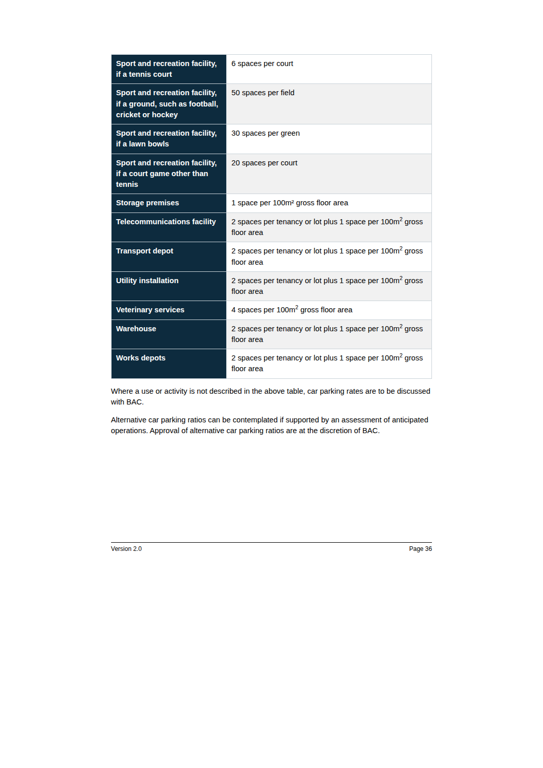| Sport and recreation facility, if a tennis court | 6 spaces per court |
| Sport and recreation facility, if a ground, such as football, cricket or hockey | 50 spaces per field |
| Sport and recreation facility, if a lawn bowls | 30 spaces per green |
| Sport and recreation facility, if a court game other than tennis | 20 spaces per court |
| Storage premises | 1 space per 100m² gross floor area |
| Telecommunications facility | 2 spaces per tenancy or lot plus 1 space per 100m 2 gross floor area |
| Transport depot | 2 spaces per tenancy or lot plus 1 space per 100m 2 gross floor area |
| Utility installation | 2 spaces per tenancy or lot plus 1 space per 100m 2 gross floor area |
| Veterinary services | 4 spaces per 100m 2 gross floor area |
| Warehouse | 2 spaces per tenancy or lot plus 1 space per 100m 2 gross floor area |
| Works depots | 2 spaces per tenancy or lot plus 1 space per 100m 2 gross floor area |
Where a use or activity is not described in the above table, car parking rates are to be discussed with BAC.
Alternative car parking ratios can be contemplated if supported by an assessment of anticipated operations. Approval of alternative car parking ratios are at the discretion of BAC.
Version 2.0 Page 36